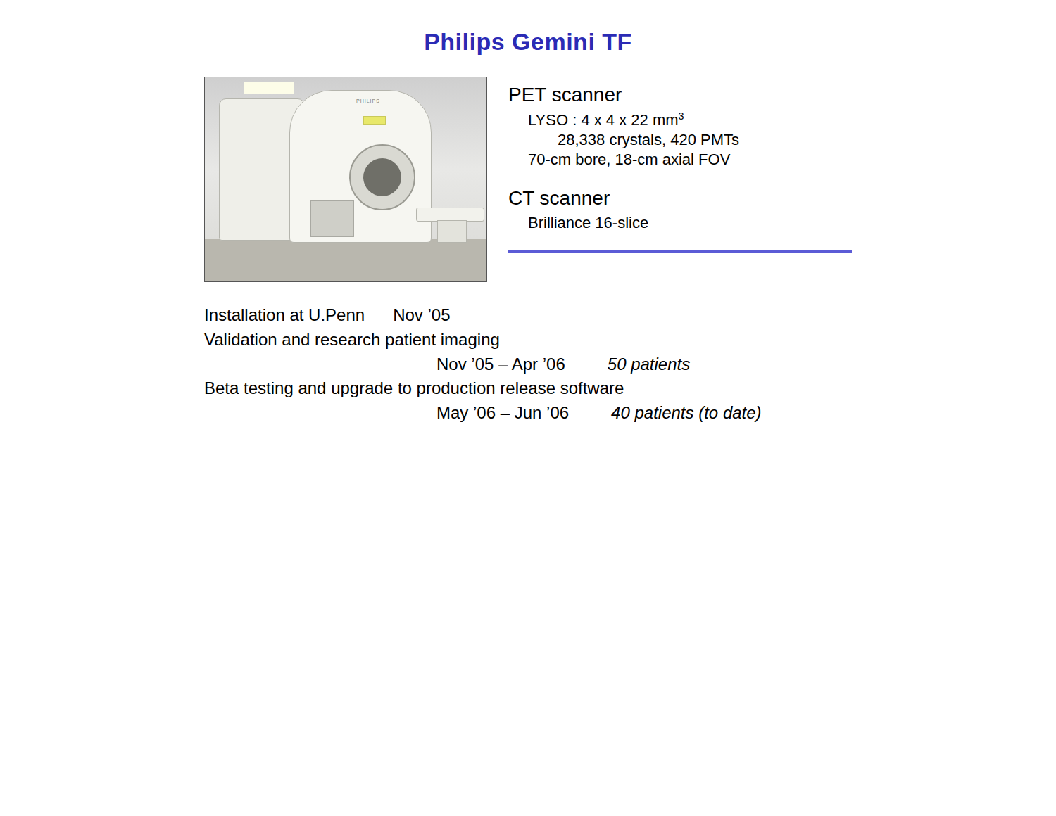Philips Gemini TF
PHILIPS
PET scanner
LYSO : 4 x 4 x 22 mm3
28,338 crystals, 420 PMTs
70-cm bore, 18-cm axial FOV
CT scanner
Brilliance 16-slice
Installation at U.Penn Nov ’05
Validation and research patient imaging
Nov ’05 – Apr ’06 50 patients
Beta testing and upgrade to production release software
May ’06 – Jun ’06 40 patients (to date)